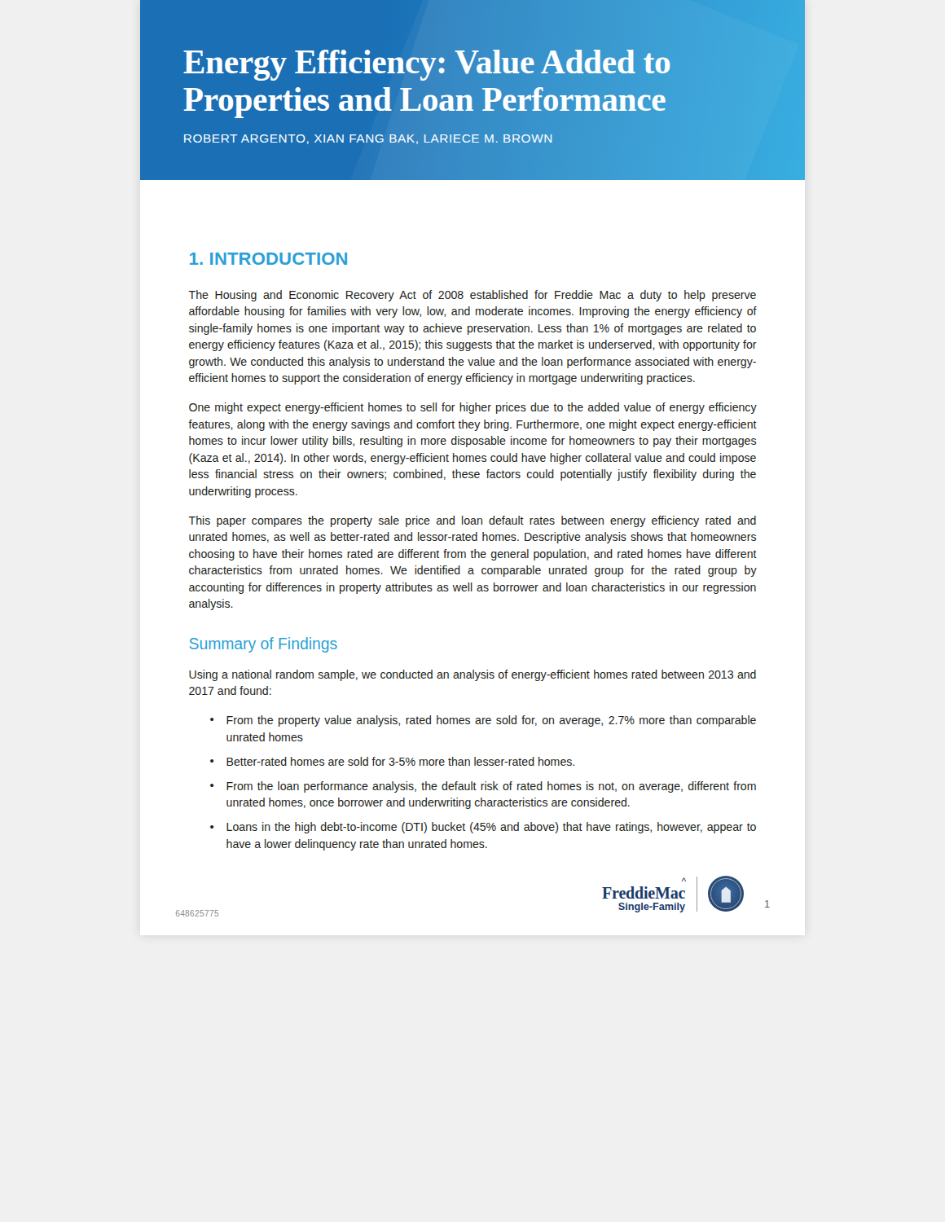Energy Efficiency: Value Added to
Properties and Loan Performance
ROBERT ARGENTO, XIAN FANG BAK, LARIECE M. BROWN
1. INTRODUCTION
The Housing and Economic Recovery Act of 2008 established for Freddie Mac a duty to help preserve affordable housing for families with very low, low, and moderate incomes. Improving the energy efficiency of single-family homes is one important way to achieve preservation. Less than 1% of mortgages are related to energy efficiency features (Kaza et al., 2015); this suggests that the market is underserved, with opportunity for growth. We conducted this analysis to understand the value and the loan performance associated with energy-efficient homes to support the consideration of energy efficiency in mortgage underwriting practices.
One might expect energy-efficient homes to sell for higher prices due to the added value of energy efficiency features, along with the energy savings and comfort they bring. Furthermore, one might expect energy-efficient homes to incur lower utility bills, resulting in more disposable income for homeowners to pay their mortgages (Kaza et al., 2014). In other words, energy-efficient homes could have higher collateral value and could impose less financial stress on their owners; combined, these factors could potentially justify flexibility during the underwriting process.
This paper compares the property sale price and loan default rates between energy efficiency rated and unrated homes, as well as better-rated and lessor-rated homes. Descriptive analysis shows that homeowners choosing to have their homes rated are different from the general population, and rated homes have different characteristics from unrated homes. We identified a comparable unrated group for the rated group by accounting for differences in property attributes as well as borrower and loan characteristics in our regression analysis.
Summary of Findings
Using a national random sample, we conducted an analysis of energy-efficient homes rated between 2013 and 2017 and found:
From the property value analysis, rated homes are sold for, on average, 2.7% more than comparable unrated homes
Better-rated homes are sold for 3-5% more than lesser-rated homes.
From the loan performance analysis, the default risk of rated homes is not, on average, different from unrated homes, once borrower and underwriting characteristics are considered.
Loans in the high debt-to-income (DTI) bucket (45% and above) that have ratings, however, appear to have a lower delinquency rate than unrated homes.
^ FreddieMac Single-Family
1
648625775